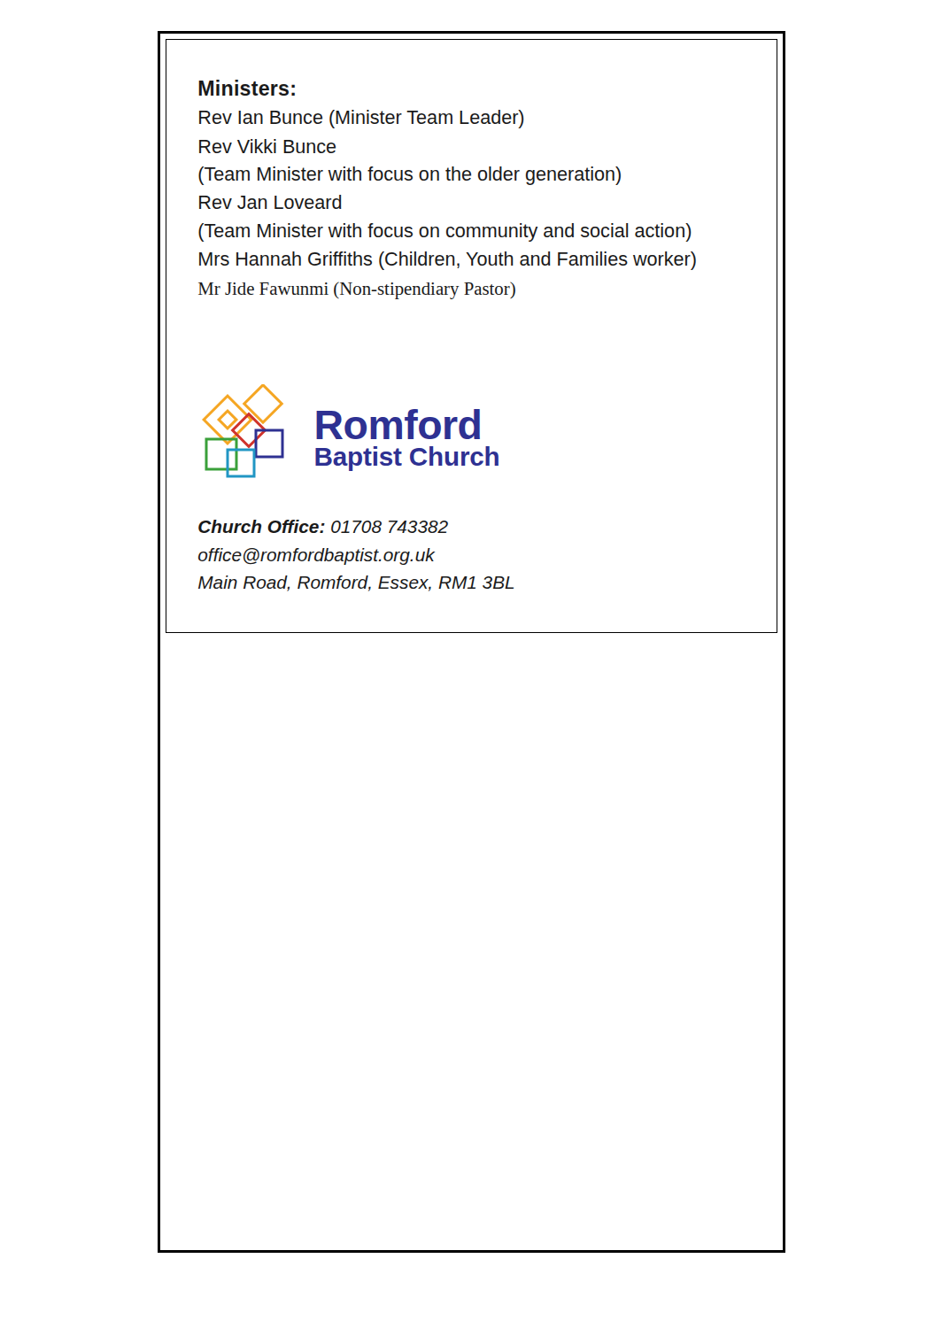Ministers:
Rev Ian Bunce (Minister Team Leader)
Rev Vikki Bunce (Team Minister with focus on the older generation)
Rev Jan Loveard (Team Minister with focus on community and social action)
Mrs Hannah Griffiths (Children, Youth and Families worker)
Mr Jide Fawunmi (Non-stipendiary Pastor)
Romford Baptist Church
Church Office: 01708 743382
office@romfordbaptist.org.uk
Main Road, Romford, Essex, RM1 3BL